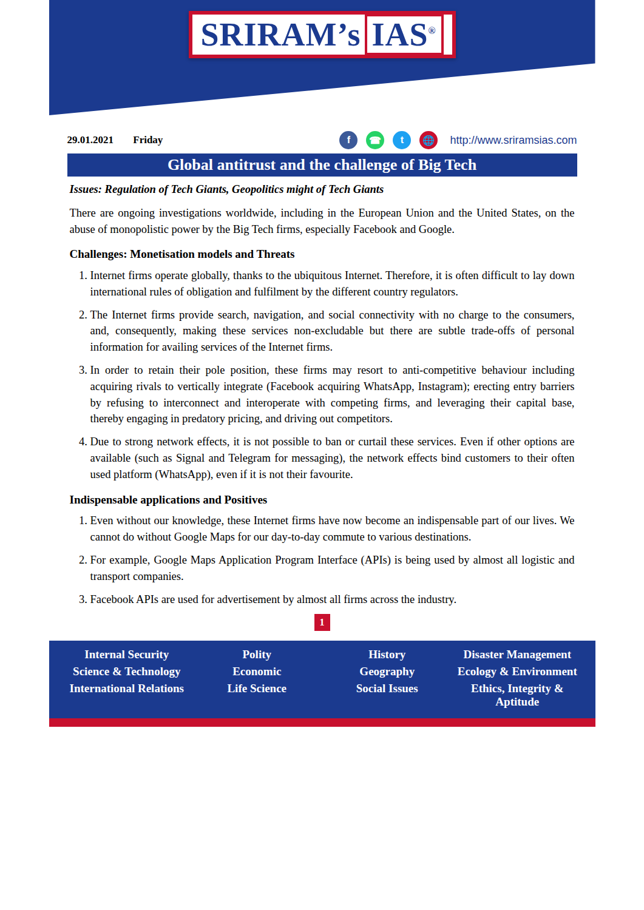SRIRAM’s IAS®
29.01.2021 Friday
f ☎ t 🌐 http://www.sriramsias.com
Global antitrust and the challenge of Big Tech
Issues: Regulation of Tech Giants, Geopolitics might of Tech Giants
There are ongoing investigations worldwide, including in the European Union and the United States, on the abuse of monopolistic power by the Big Tech firms, especially Facebook and Google.
Challenges: Monetisation models and Threats
Internet firms operate globally, thanks to the ubiquitous Internet. Therefore, it is often difficult to lay down international rules of obligation and fulfilment by the different country regulators.
The Internet firms provide search, navigation, and social connectivity with no charge to the consumers, and, consequently, making these services non-excludable but there are subtle trade-offs of personal information for availing services of the Internet firms.
In order to retain their pole position, these firms may resort to anti-competitive behaviour including acquiring rivals to vertically integrate (Facebook acquiring WhatsApp, Instagram); erecting entry barriers by refusing to interconnect and interoperate with competing firms, and leveraging their capital base, thereby engaging in predatory pricing, and driving out competitors.
Due to strong network effects, it is not possible to ban or curtail these services. Even if other options are available (such as Signal and Telegram for messaging), the network effects bind customers to their often used platform (WhatsApp), even if it is not their favourite.
Indispensable applications and Positives
Even without our knowledge, these Internet firms have now become an indispensable part of our lives. We cannot do without Google Maps for our day-to-day commute to various destinations.
For example, Google Maps Application Program Interface (APIs) is being used by almost all logistic and transport companies.
Facebook APIs are used for advertisement by almost all firms across the industry.
1
Internal Security
Polity
History
Disaster Management
Science & Technology
Economic
Geography
Ecology & Environment
International Relations
Life Science
Social Issues
Ethics, Integrity & Aptitude